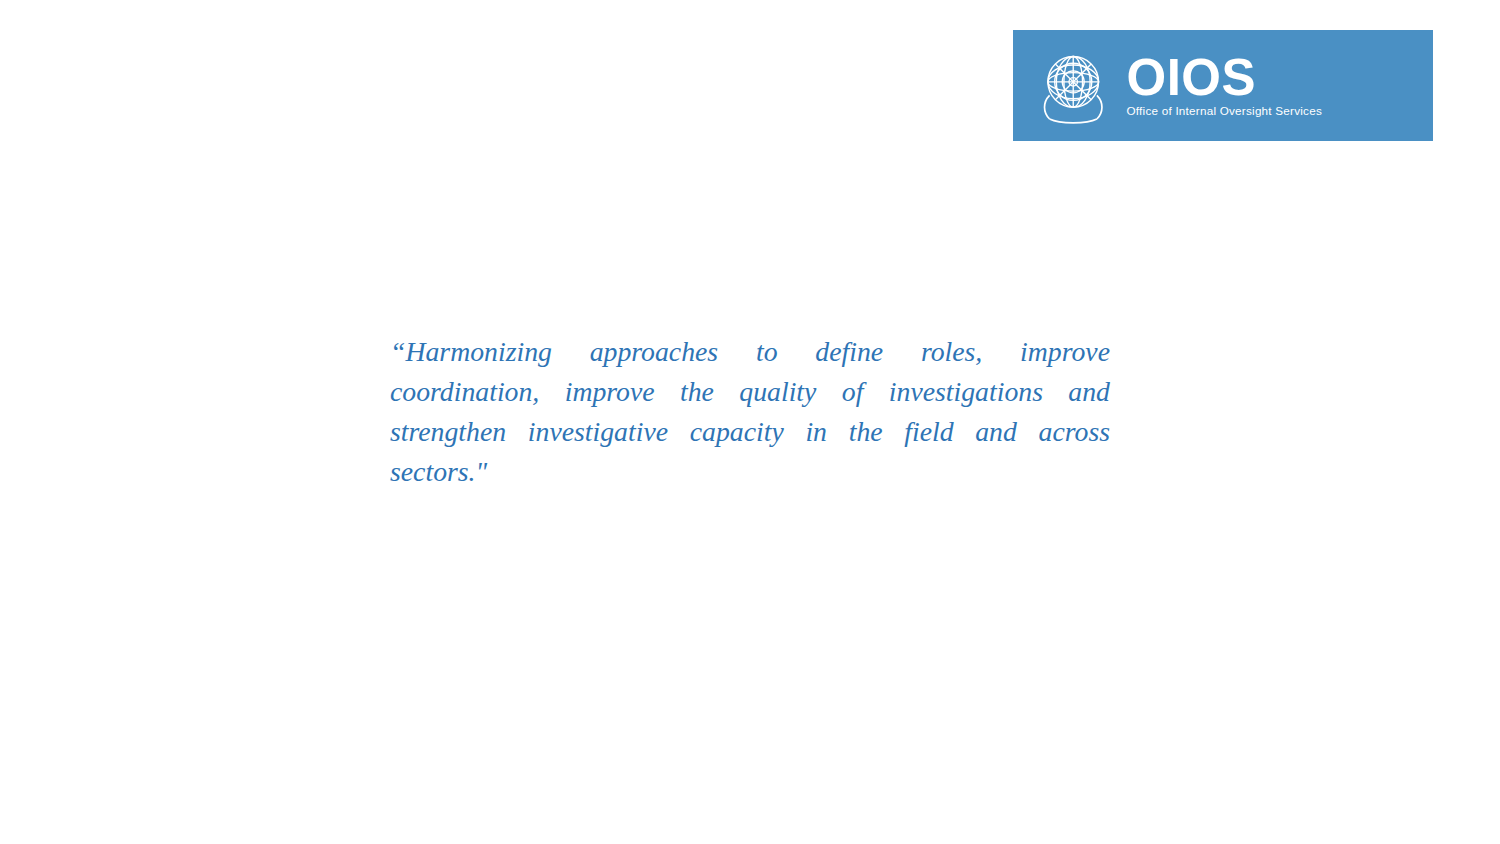OIOS
Office of Internal Oversight Services
“Harmonizing approaches to define roles, improve coordination, improve the quality of investigations and strengthen investigative capacity in the field and across sectors."